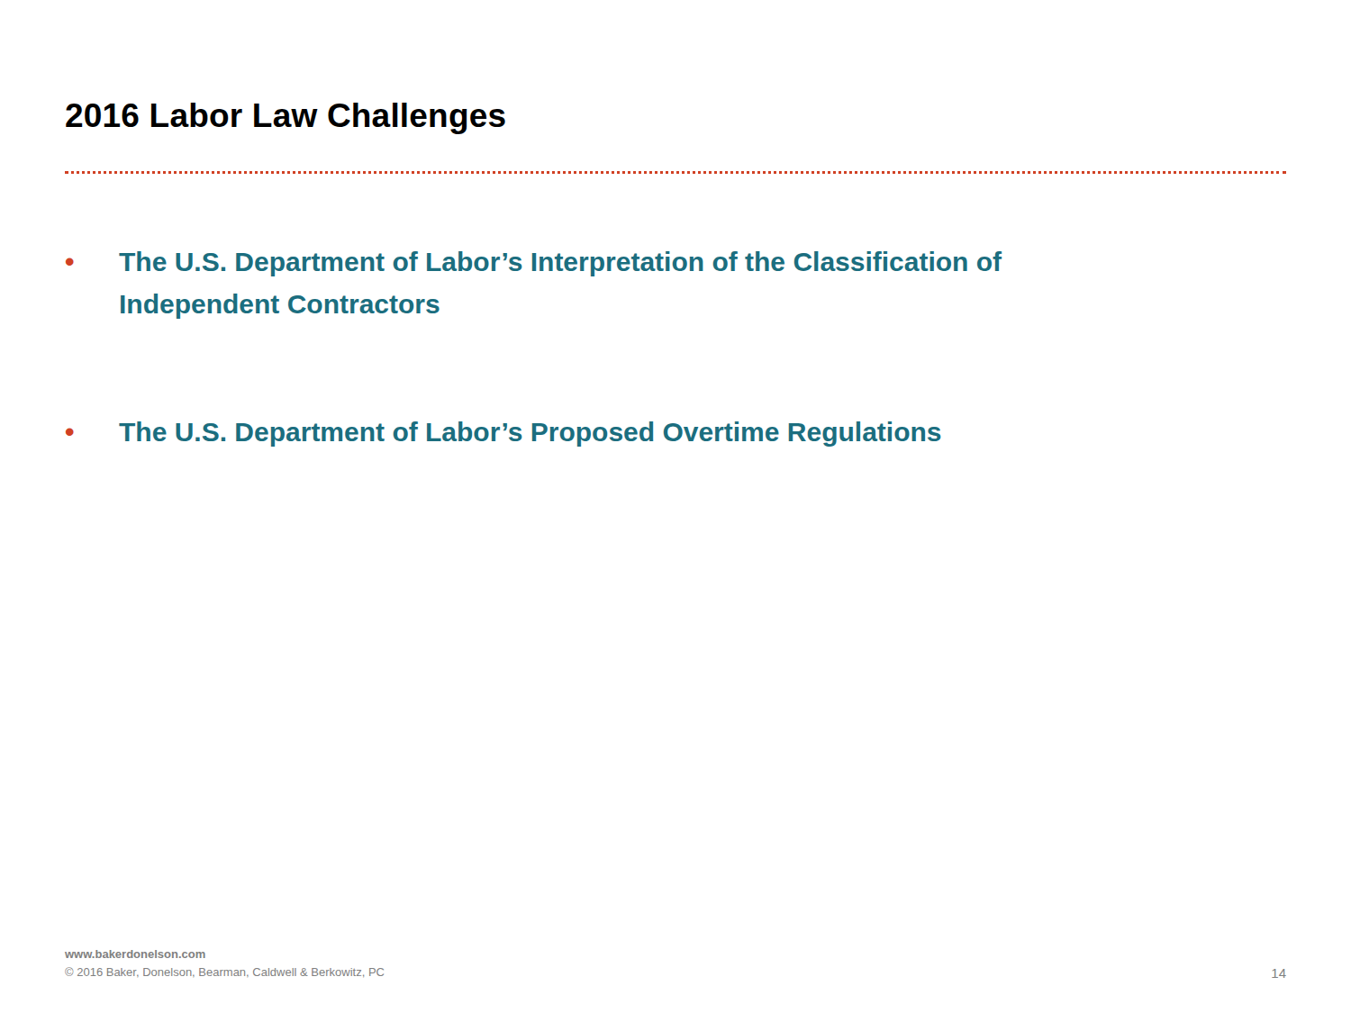2016 Labor Law Challenges
The U.S. Department of Labor’s Interpretation of the Classification of Independent Contractors
The U.S. Department of Labor’s Proposed Overtime Regulations
www.bakerdonelson.com
© 2016 Baker, Donelson, Bearman, Caldwell & Berkowitz, PC
14